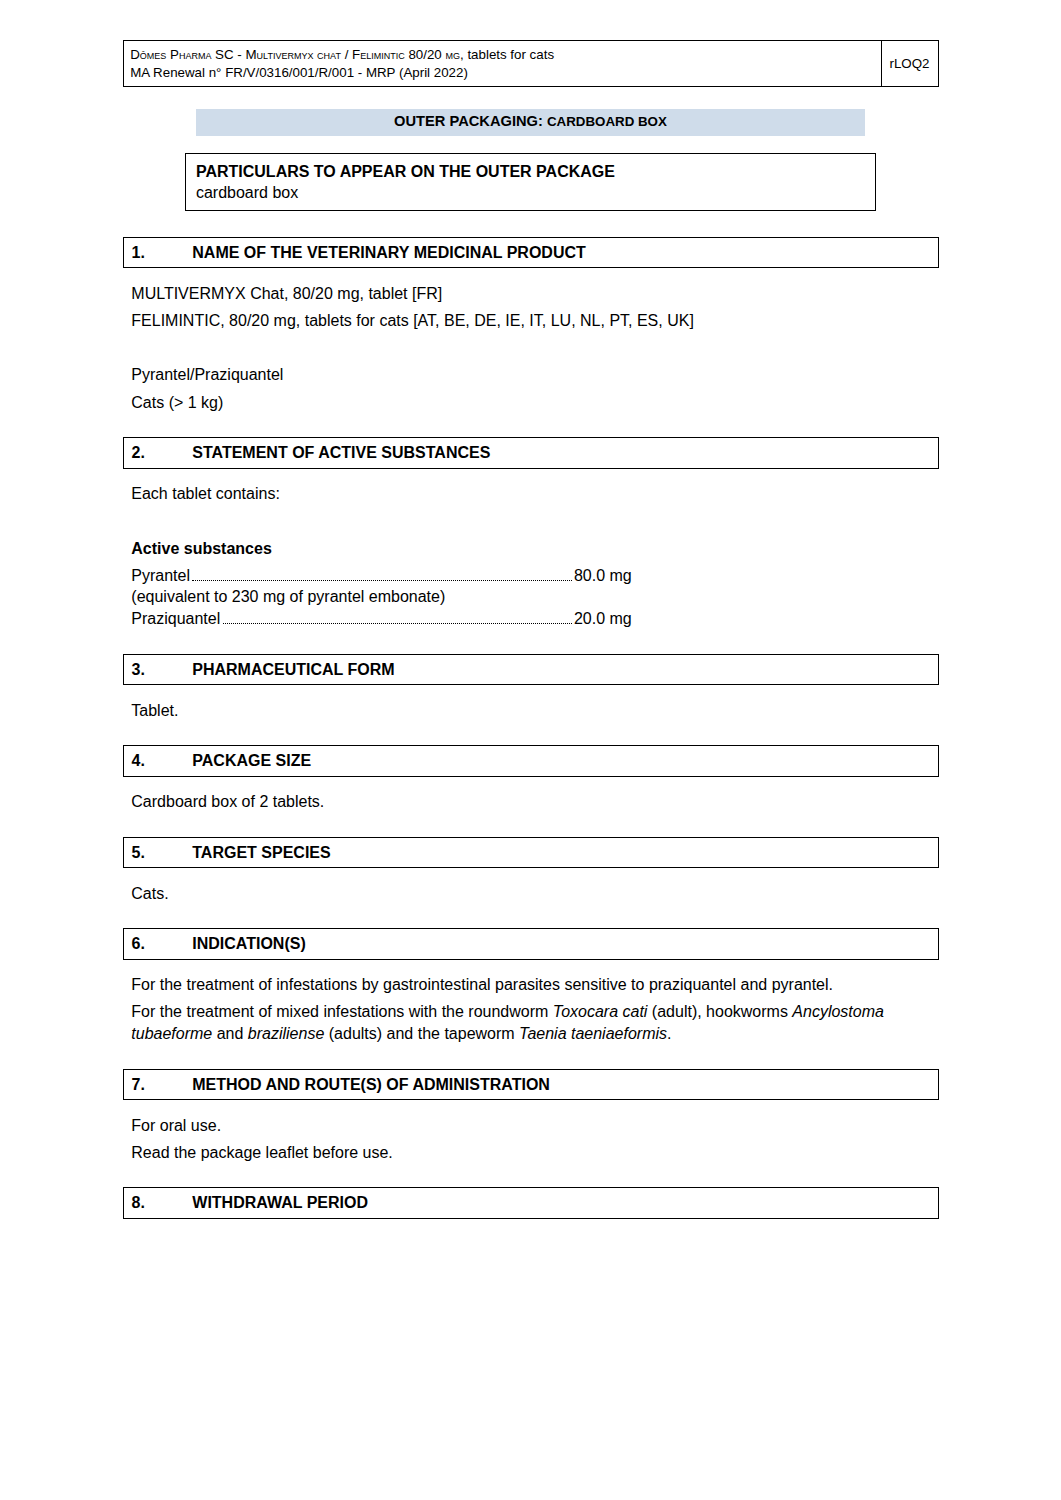Dômes Pharma SC - Multivermyx chat / Felimintic 80/20 mg, tablets for cats
MA Renewal n° FR/V/0316/001/R/001 - MRP (April 2022)
rLOQ2
OUTER PACKAGING: CARDBOARD BOX
PARTICULARS TO APPEAR ON THE OUTER PACKAGE
cardboard box
1. NAME OF THE VETERINARY MEDICINAL PRODUCT
MULTIVERMYX Chat, 80/20 mg, tablet [FR]
FELIMINTIC, 80/20 mg, tablets for cats [AT, BE, DE, IE, IT, LU, NL, PT, ES, UK]
Pyrantel/Praziquantel
Cats (> 1 kg)
2. STATEMENT OF ACTIVE SUBSTANCES
Each tablet contains:
Active substances
Pyrantel 80.0 mg
(equivalent to 230 mg of pyrantel embonate)
Praziquantel 20.0 mg
3. PHARMACEUTICAL FORM
Tablet.
4. PACKAGE SIZE
Cardboard box of 2 tablets.
5. TARGET SPECIES
Cats.
6. INDICATION(S)
For the treatment of infestations by gastrointestinal parasites sensitive to praziquantel and pyrantel.
For the treatment of mixed infestations with the roundworm Toxocara cati (adult), hookworms Ancylostoma tubaeforme and braziliense (adults) and the tapeworm Taenia taeniaeformis.
7. METHOD AND ROUTE(S) OF ADMINISTRATION
For oral use.
Read the package leaflet before use.
8. WITHDRAWAL PERIOD